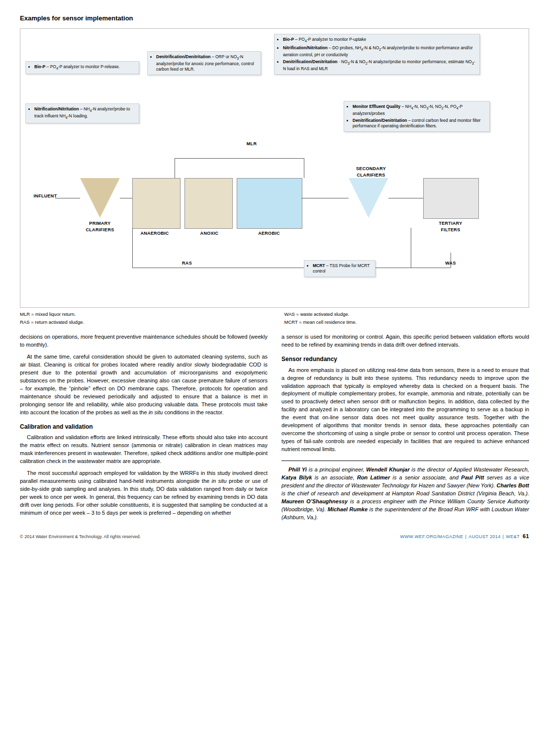Examples for sensor implementation
Bio-P – PO4-P analyzer to monitor P-release.
Nitrification/Nitritation – NH4-N analyzer/probe to track influent NH4-N loading.
Denitrification/Denitritation – ORP or NO3-N analyzer/probe for anoxic zone performance, control carbon feed or MLR.
Bio-P – PO4-P analyzer to monitor P-uptake
Nitrification/Nitritation – DO probes, NH4-N & NO2-N analyzer/probe to monitor performance and/or aeration control, pH or conductivity
Denitrification/Denitritation · NO3-N & NO2-N analyzer/probe to monitor performance, estimate NO3-N load in RAS and MLR
Monitor Effluent Quality – NH4-N, NO3-N, NO2-N, PO4-P analyzers/probes
Denitrification/Denitritation – control carbon feed and monitor filter performance if operating denitrification filters.
MCRT – TSS Probe for MCRT control
INFLUENT
PRIMARY
CLARIFIERS
ANAEROBIC
ANOXIC
AEROBIC
MLR
SECONDARY
CLARIFIERS
TERTIARY
FILTERS
WAS
RAS
MLR = mixed liquor return.
RAS = return activated sludge.
WAS = waste activated sludge.
MCRT = mean cell residence time.
decisions on operations, more frequent preventive maintenance schedules should be followed (weekly to monthly).
At the same time, careful consideration should be given to automated cleaning systems, such as air blast. Cleaning is critical for probes located where readily and/or slowly biodegradable COD is present due to the potential growth and accumulation of microorganisms and exopolymeric substances on the probes. However, excessive cleaning also can cause premature failure of sensors – for example, the “pinhole” effect on DO membrane caps. Therefore, protocols for operation and maintenance should be reviewed periodically and adjusted to ensure that a balance is met in prolonging sensor life and reliability, while also producing valuable data. These protocols must take into account the location of the probes as well as the in situ conditions in the reactor.
Calibration and validation
Calibration and validation efforts are linked intrinsically. These efforts should also take into account the matrix effect on results. Nutrient sensor (ammonia or nitrate) calibration in clean matrices may mask interferences present in wastewater. Therefore, spiked check additions and/or one multiple-point calibration check in the wastewater matrix are appropriate.
The most successful approach employed for validation by the WRRFs in this study involved direct parallel measurements using calibrated hand-held instruments alongside the in situ probe or use of side-by-side grab sampling and analyses. In this study, DO data validation ranged from daily or twice per week to once per week. In general, this frequency can be refined by examining trends in DO data drift over long periods. For other soluble constituents, it is suggested that sampling be conducted at a minimum of once per week – 3 to 5 days per week is preferred – depending on whether
a sensor is used for monitoring or control. Again, this specific period between validation efforts would need to be refined by examining trends in data drift over defined intervals.
Sensor redundancy
As more emphasis is placed on utilizing real-time data from sensors, there is a need to ensure that a degree of redundancy is built into these systems. This redundancy needs to improve upon the validation approach that typically is employed whereby data is checked on a frequent basis. The deployment of multiple complementary probes, for example, ammonia and nitrate, potentially can be used to proactively detect when sensor drift or malfunction begins. In addition, data collected by the facility and analyzed in a laboratory can be integrated into the programming to serve as a backup in the event that on-line sensor data does not meet quality assurance tests. Together with the development of algorithms that monitor trends in sensor data, these approaches potentially can overcome the shortcoming of using a single probe or sensor to control unit process operation. These types of fail-safe controls are needed especially in facilities that are required to achieve enhanced nutrient removal limits.
Phill Yi is a principal engineer, Wendell Khunjar is the director of Applied Wastewater Research, Katya Bilyk is an associate, Ron Latimer is a senior associate, and Paul Pitt serves as a vice president and the director of Wastewater Technology for Hazen and Sawyer (New York). Charles Bott is the chief of research and development at Hampton Road Sanitation District (Virginia Beach, Va.). Maureen O’Shaughnessy is a process engineer with the Prince William County Service Authority (Woodbridge, Va). Michael Rumke is the superintendent of the Broad Run WRF with Loudoun Water (Ashburn, Va.).
© 2014 Water Environment & Technology. All rights reserved.
WWW.WEF.ORG/MAGAZINE|AUGUST 2014|WE&T61